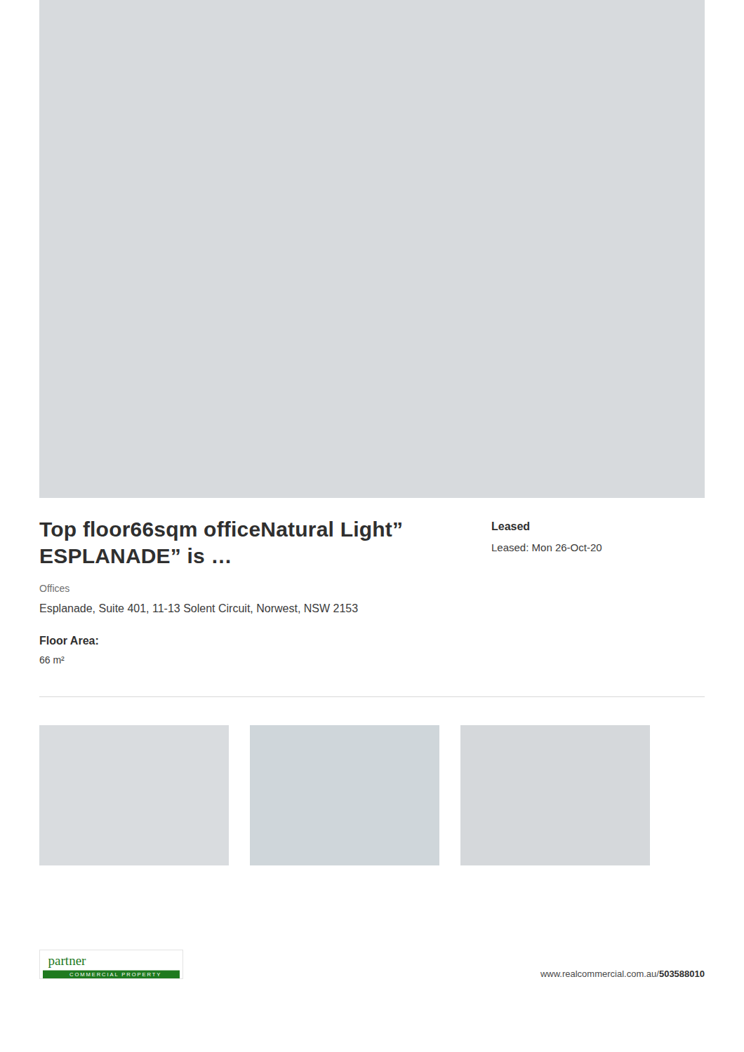Top floor66sqm officeNatural Light” ESPLANADE” is …
Offices
Esplanade, Suite 401, 11-13 Solent Circuit, Norwest, NSW 2153
Floor Area:
66 m²
Leased
Leased: Mon 26-Oct-20
www.realcommercial.com.au/503588010